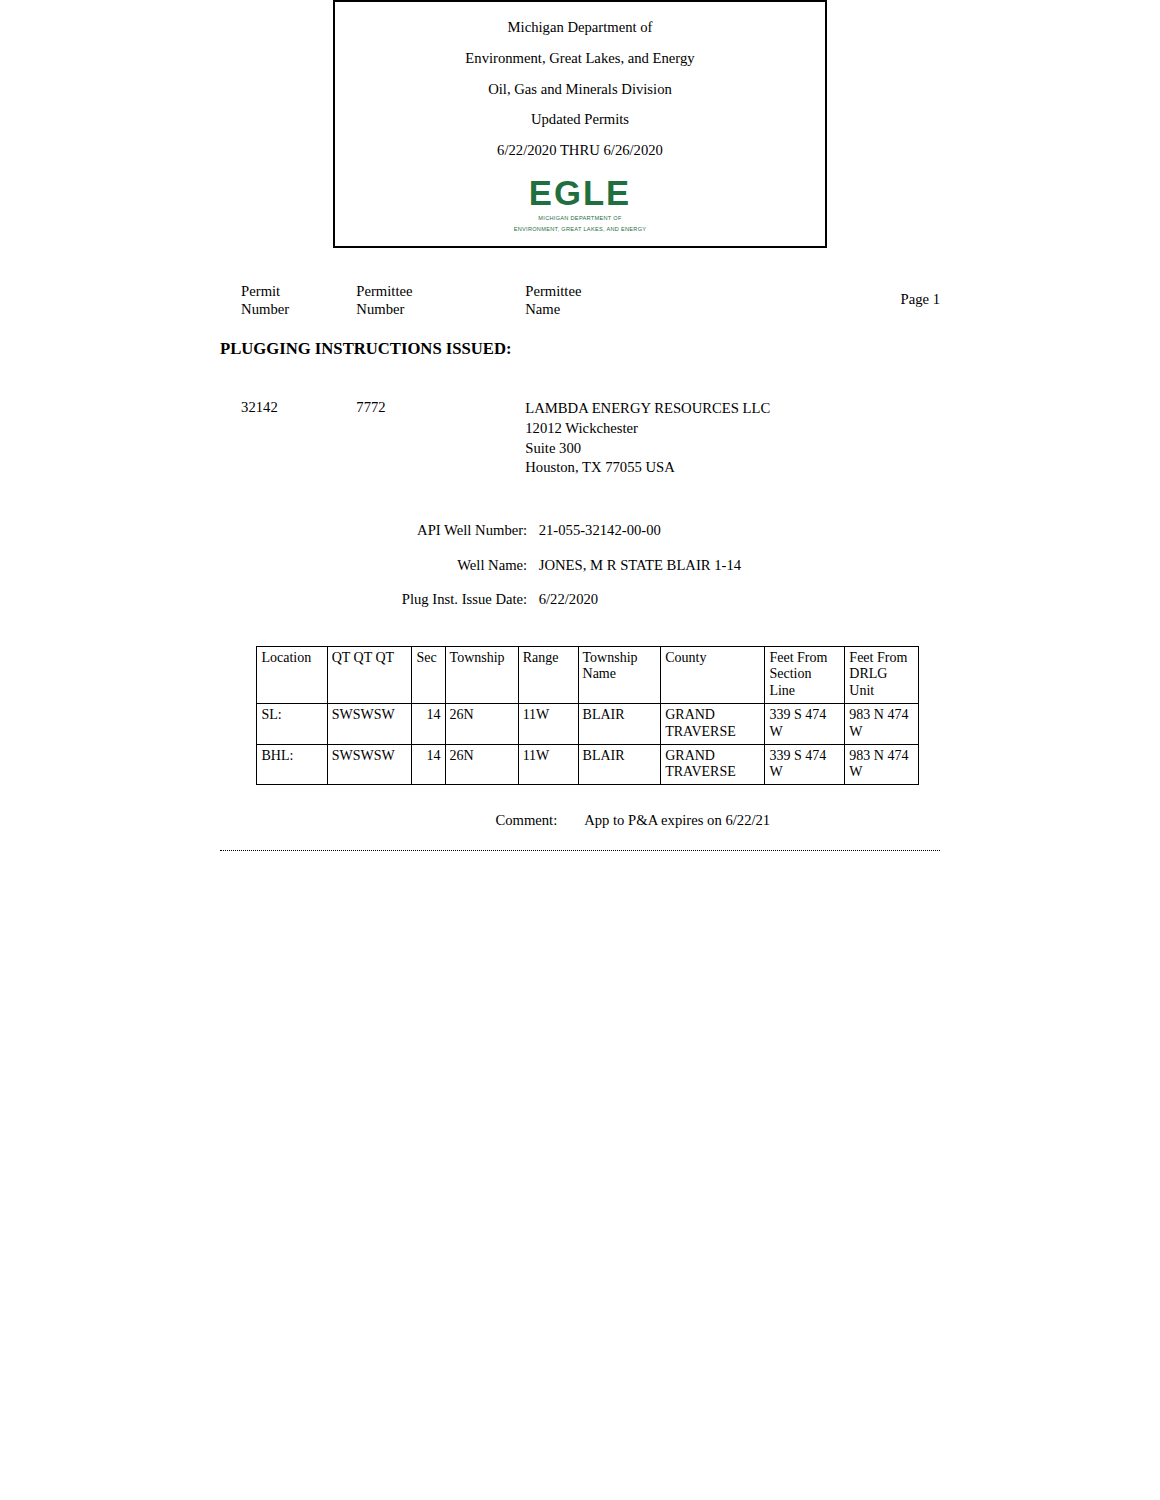Michigan Department of Environment, Great Lakes, and Energy Oil, Gas and Minerals Division Updated Permits 6/22/2020 THRU 6/26/2020
EGLE
MICHIGAN DEPARTMENT OF
ENVIRONMENT, GREAT LAKES, AND ENERGY
Permit
Number
Permittee
Number
Permittee
Name
Page 1
PLUGGING INSTRUCTIONS ISSUED:
32142
7772
LAMBDA ENERGY RESOURCES LLC
12012 Wickchester
Suite 300
Houston, TX 77055 USA
API Well Number: 21-055-32142-00-00
Well Name: JONES, M R STATE BLAIR 1-14
Plug Inst. Issue Date: 6/22/2020
| Location | QT QT QT | Sec | Township | Range | Township Name | County | Feet From Section Line | Feet From DRLG Unit |
| --- | --- | --- | --- | --- | --- | --- | --- | --- |
| SL: | SWSWSW | 14 | 26N | 11W | BLAIR | GRAND TRAVERSE | 339 S 474 W | 983 N 474 W |
| BHL: | SWSWSW | 14 | 26N | 11W | BLAIR | GRAND TRAVERSE | 339 S 474 W | 983 N 474 W |
Comment: App to P&A expires on 6/22/21